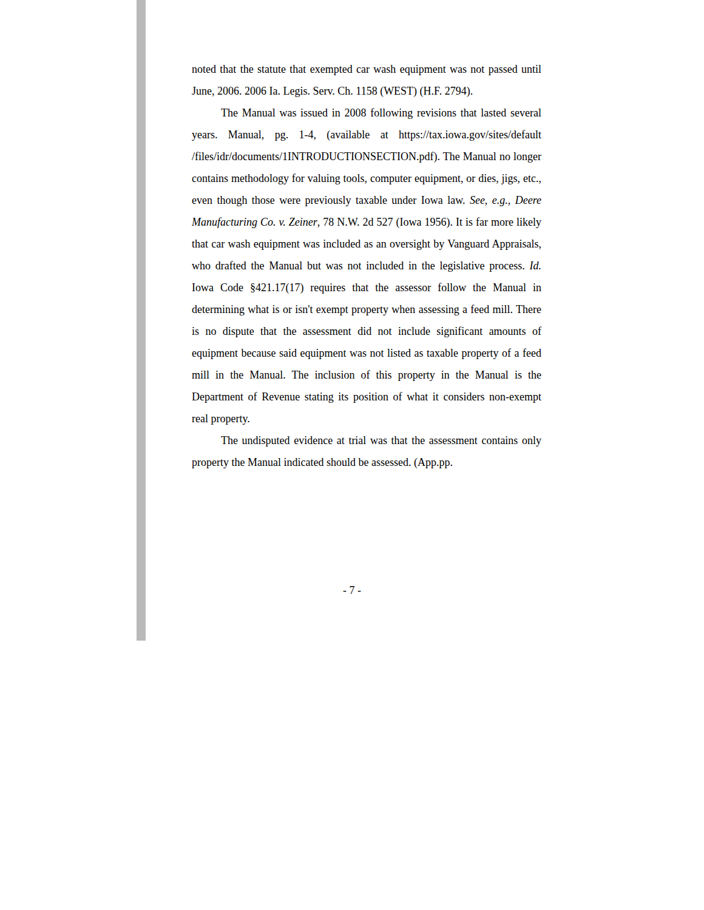noted that the statute that exempted car wash equipment was not passed until June, 2006. 2006 Ia. Legis. Serv. Ch. 1158 (WEST) (H.F. 2794).
The Manual was issued in 2008 following revisions that lasted several years. Manual, pg. 1-4, (available at https://tax.iowa.gov/sites/default /files/idr/documents/1INTRODUCTIONSECTION.pdf). The Manual no longer contains methodology for valuing tools, computer equipment, or dies, jigs, etc., even though those were previously taxable under Iowa law. See, e.g., Deere Manufacturing Co. v. Zeiner, 78 N.W. 2d 527 (Iowa 1956). It is far more likely that car wash equipment was included as an oversight by Vanguard Appraisals, who drafted the Manual but was not included in the legislative process. Id. Iowa Code §421.17(17) requires that the assessor follow the Manual in determining what is or isn't exempt property when assessing a feed mill. There is no dispute that the assessment did not include significant amounts of equipment because said equipment was not listed as taxable property of a feed mill in the Manual. The inclusion of this property in the Manual is the Department of Revenue stating its position of what it considers non-exempt real property.
The undisputed evidence at trial was that the assessment contains only property the Manual indicated should be assessed. (App.pp.
- 7 -